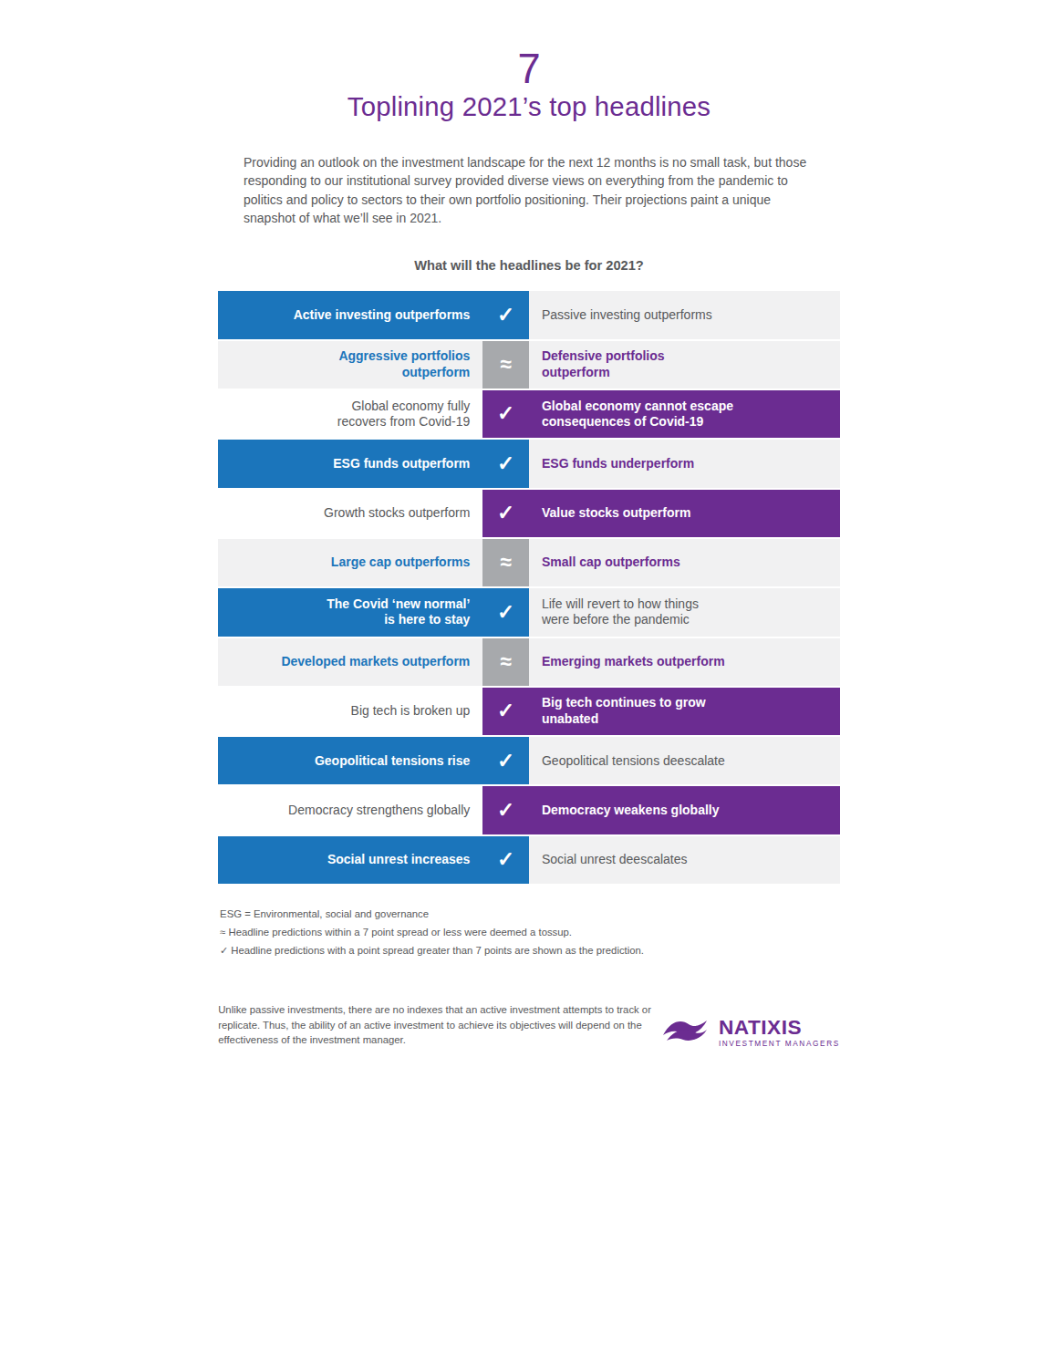7
Toplining 2021’s top headlines
Providing an outlook on the investment landscape for the next 12 months is no small task, but those responding to our institutional survey provided diverse views on everything from the pandemic to politics and policy to sectors to their own portfolio positioning. Their projections paint a unique snapshot of what we’ll see in 2021.
What will the headlines be for 2021?
| Active investing outperforms | ✓ | Passive investing outperforms |
| Aggressive portfolios outperform | ≈ | Defensive portfolios outperform |
| Global economy fully recovers from Covid-19 | ✓ | Global economy cannot escape consequences of Covid-19 |
| ESG funds outperform | ✓ | ESG funds underperform |
| Growth stocks outperform | ✓ | Value stocks outperform |
| Large cap outperforms | ≈ | Small cap outperforms |
| The Covid ‘new normal’ is here to stay | ✓ | Life will revert to how things were before the pandemic |
| Developed markets outperform | ≈ | Emerging markets outperform |
| Big tech is broken up | ✓ | Big tech continues to grow unabated |
| Geopolitical tensions rise | ✓ | Geopolitical tensions deescalate |
| Democracy strengthens globally | ✓ | Democracy weakens globally |
| Social unrest increases | ✓ | Social unrest deescalates |
ESG = Environmental, social and governance
≈ Headline predictions within a 7 point spread or less were deemed a tossup.
✓ Headline predictions with a point spread greater than 7 points are shown as the prediction.
Unlike passive investments, there are no indexes that an active investment attempts to track or replicate. Thus, the ability of an active investment to achieve its objectives will depend on the effectiveness of the investment manager.
NATIXIS
INVESTMENT MANAGERS